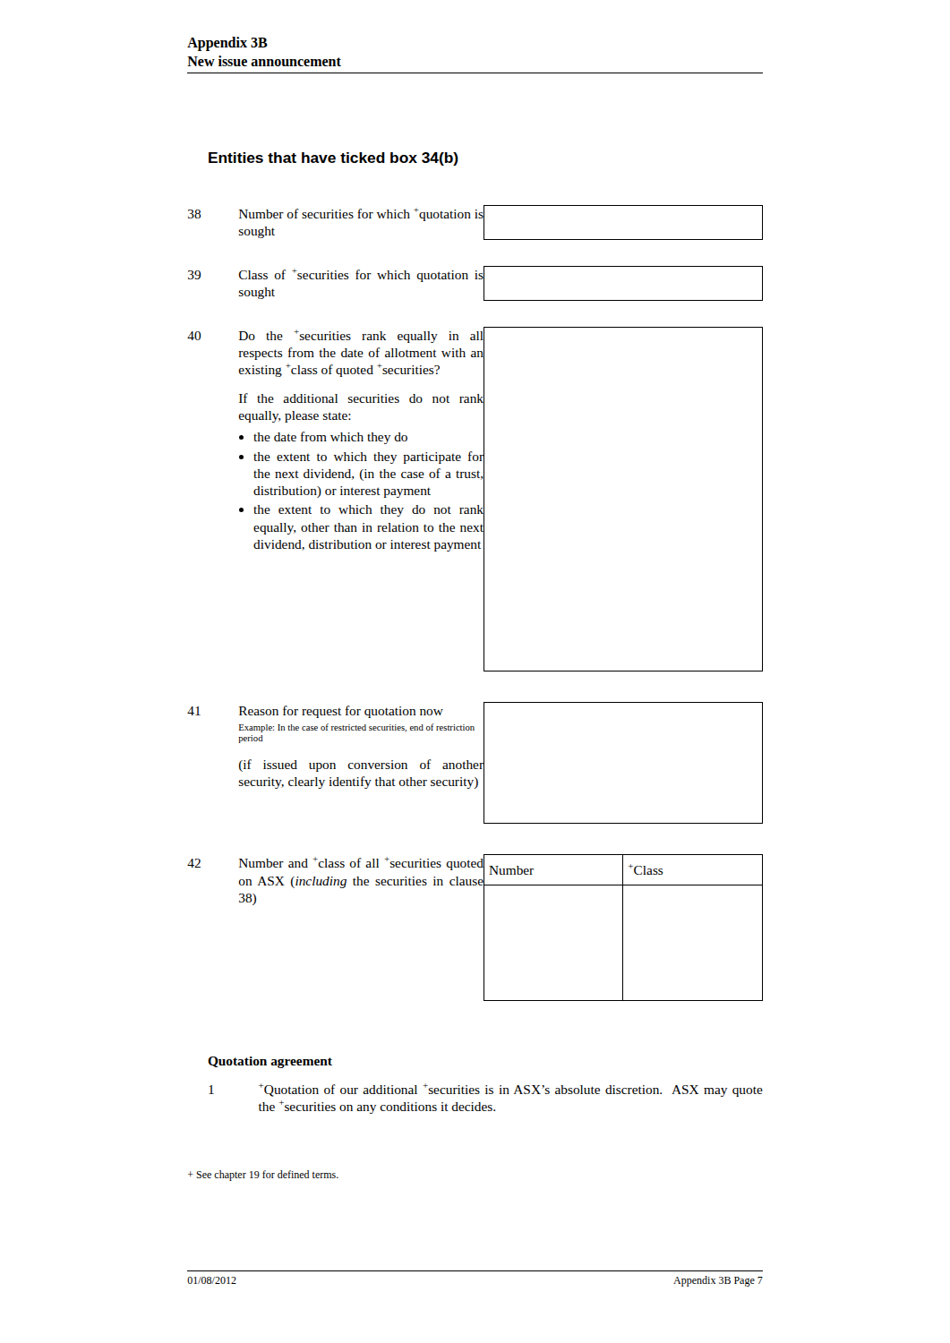Appendix 3B
New issue announcement
Entities that have ticked box 34(b)
| 38 | Number of securities for which + quotation is sought | |
| 39 | Class of + securities for which quotation is sought | |
| 40 | Do the + securities rank equally in all respects from the date of allotment with an existing + class of quoted + securities? If the additional securities do not rank equally, please state: the date from which they do the extent to which they participate for the next dividend, (in the case of a trust, distribution) or interest payment the extent to which they do not rank equally, other than in relation to the next dividend, distribution or interest payment | |
| 41 | Reason for request for quotation now Example: In the case of restricted securities, end of restriction period (if issued upon conversion of another security, clearly identify that other security) | |
| 42 | Number and + class of all + securities quoted on ASX ( including the securities in clause 38) | / Number / + Class / / --- / --- / |
Quotation agreement
1
+Quotation of our additional +securities is in ASX’s absolute discretion. ASX may quote the +securities on any conditions it decides.
+ See chapter 19 for defined terms.
01/08/2012 Appendix 3B Page 7